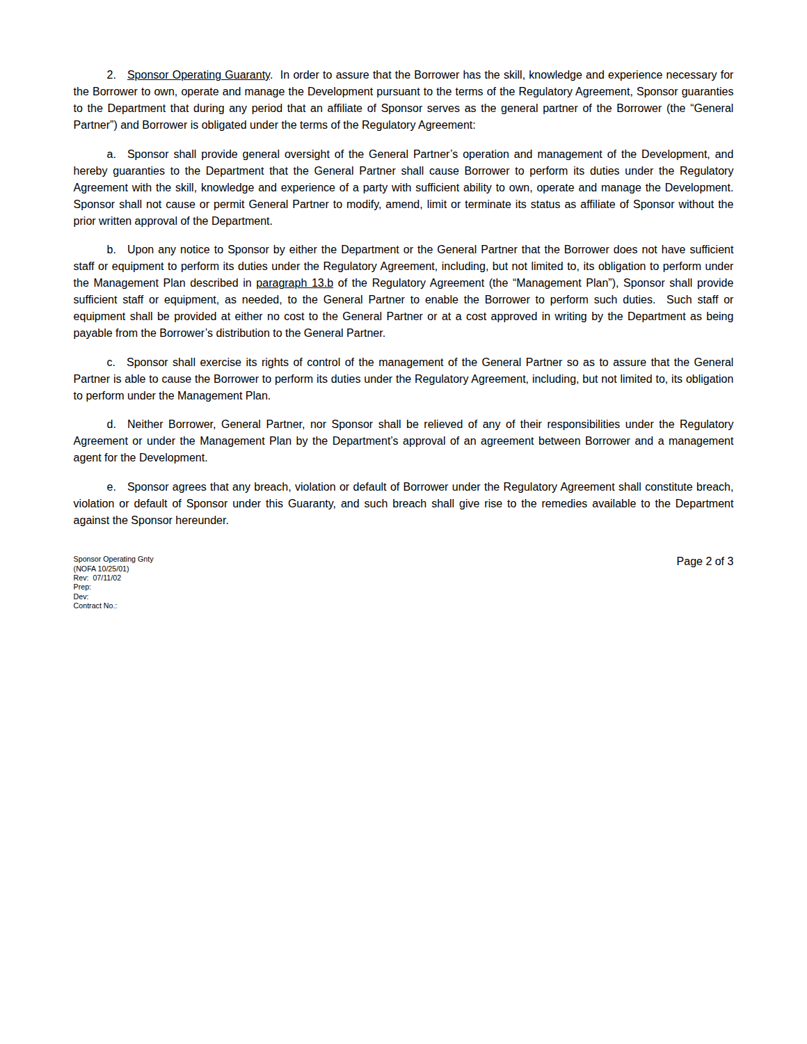2. Sponsor Operating Guaranty. In order to assure that the Borrower has the skill, knowledge and experience necessary for the Borrower to own, operate and manage the Development pursuant to the terms of the Regulatory Agreement, Sponsor guaranties to the Department that during any period that an affiliate of Sponsor serves as the general partner of the Borrower (the “General Partner”) and Borrower is obligated under the terms of the Regulatory Agreement:
a. Sponsor shall provide general oversight of the General Partner’s operation and management of the Development, and hereby guaranties to the Department that the General Partner shall cause Borrower to perform its duties under the Regulatory Agreement with the skill, knowledge and experience of a party with sufficient ability to own, operate and manage the Development. Sponsor shall not cause or permit General Partner to modify, amend, limit or terminate its status as affiliate of Sponsor without the prior written approval of the Department.
b. Upon any notice to Sponsor by either the Department or the General Partner that the Borrower does not have sufficient staff or equipment to perform its duties under the Regulatory Agreement, including, but not limited to, its obligation to perform under the Management Plan described in paragraph 13.b of the Regulatory Agreement (the “Management Plan”), Sponsor shall provide sufficient staff or equipment, as needed, to the General Partner to enable the Borrower to perform such duties. Such staff or equipment shall be provided at either no cost to the General Partner or at a cost approved in writing by the Department as being payable from the Borrower’s distribution to the General Partner.
c. Sponsor shall exercise its rights of control of the management of the General Partner so as to assure that the General Partner is able to cause the Borrower to perform its duties under the Regulatory Agreement, including, but not limited to, its obligation to perform under the Management Plan.
d. Neither Borrower, General Partner, nor Sponsor shall be relieved of any of their responsibilities under the Regulatory Agreement or under the Management Plan by the Department’s approval of an agreement between Borrower and a management agent for the Development.
e. Sponsor agrees that any breach, violation or default of Borrower under the Regulatory Agreement shall constitute breach, violation or default of Sponsor under this Guaranty, and such breach shall give rise to the remedies available to the Department against the Sponsor hereunder.
Page 2 of 3 Sponsor Operating Gnty
(NOFA 10/25/01)
Rev: 07/11/02
Prep:
Dev:
Contract No.: